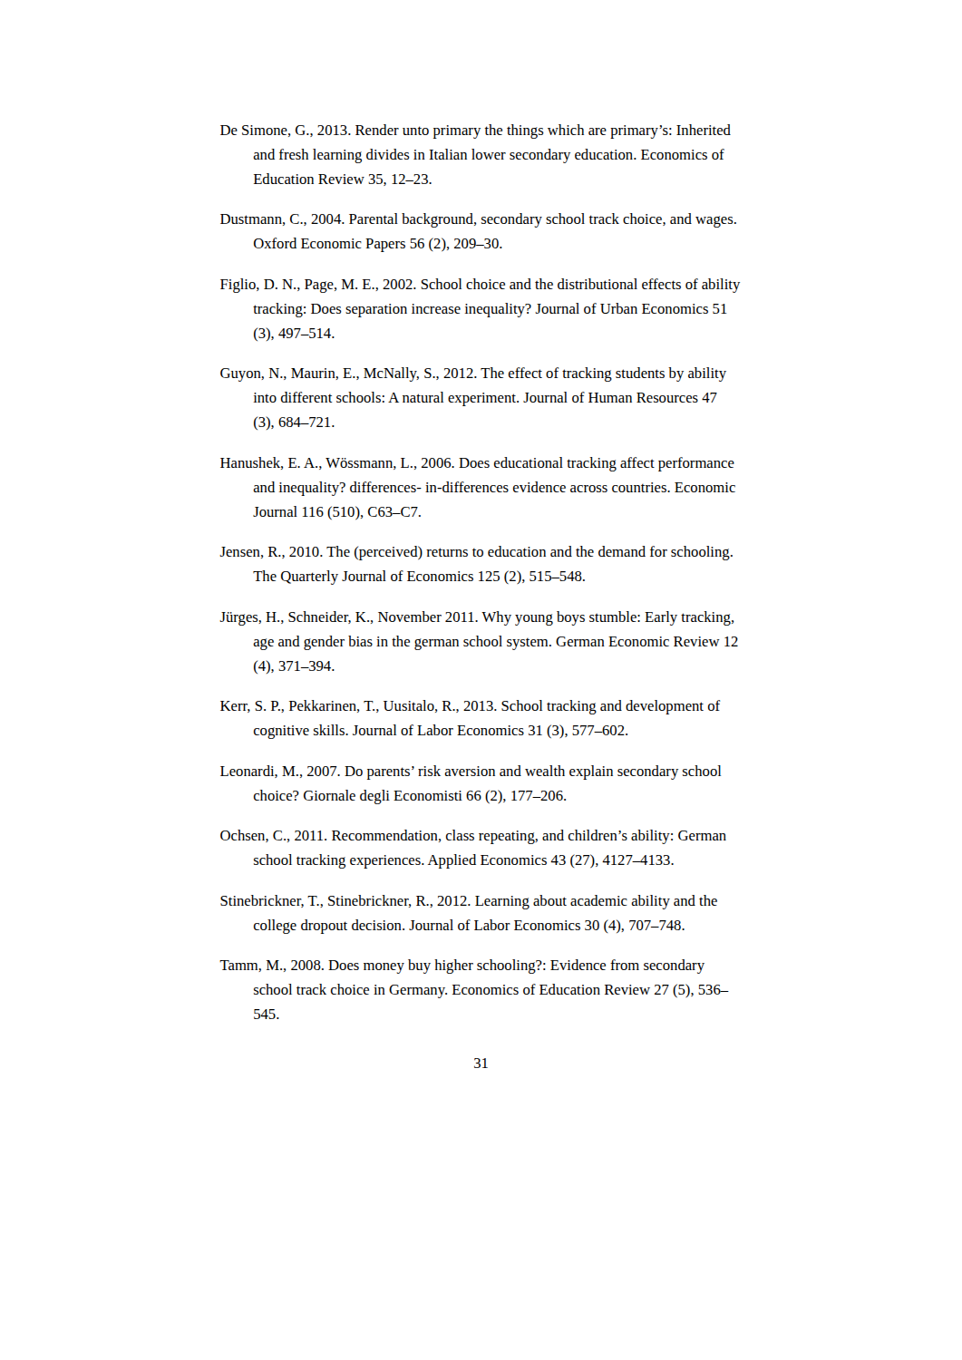De Simone, G., 2013. Render unto primary the things which are primary’s: Inherited and fresh learning divides in Italian lower secondary education. Economics of Education Review 35, 12–23.
Dustmann, C., 2004. Parental background, secondary school track choice, and wages. Oxford Economic Papers 56 (2), 209–30.
Figlio, D. N., Page, M. E., 2002. School choice and the distributional effects of ability tracking: Does separation increase inequality? Journal of Urban Economics 51 (3), 497–514.
Guyon, N., Maurin, E., McNally, S., 2012. The effect of tracking students by ability into different schools: A natural experiment. Journal of Human Resources 47 (3), 684–721.
Hanushek, E. A., Wössmann, L., 2006. Does educational tracking affect performance and inequality? differences- in-differences evidence across countries. Economic Journal 116 (510), C63–C7.
Jensen, R., 2010. The (perceived) returns to education and the demand for schooling. The Quarterly Journal of Economics 125 (2), 515–548.
Jürges, H., Schneider, K., November 2011. Why young boys stumble: Early tracking, age and gender bias in the german school system. German Economic Review 12 (4), 371–394.
Kerr, S. P., Pekkarinen, T., Uusitalo, R., 2013. School tracking and development of cognitive skills. Journal of Labor Economics 31 (3), 577–602.
Leonardi, M., 2007. Do parents’ risk aversion and wealth explain secondary school choice? Giornale degli Economisti 66 (2), 177–206.
Ochsen, C., 2011. Recommendation, class repeating, and children’s ability: German school tracking experiences. Applied Economics 43 (27), 4127–4133.
Stinebrickner, T., Stinebrickner, R., 2012. Learning about academic ability and the college dropout decision. Journal of Labor Economics 30 (4), 707–748.
Tamm, M., 2008. Does money buy higher schooling?: Evidence from secondary school track choice in Germany. Economics of Education Review 27 (5), 536–545.
31